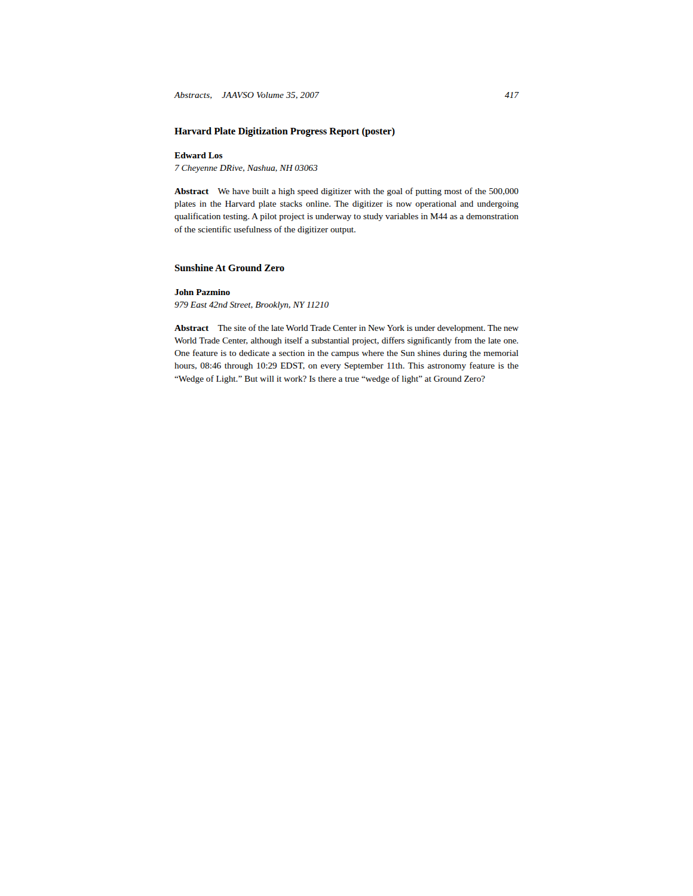Abstracts, JAAVSO Volume 35, 2007 417
Harvard Plate Digitization Progress Report (poster)
Edward Los
7 Cheyenne DRive, Nashua, NH 03063
Abstract We have built a high speed digitizer with the goal of putting most of the 500,000 plates in the Harvard plate stacks online. The digitizer is now operational and undergoing qualification testing. A pilot project is underway to study variables in M44 as a demonstration of the scientific usefulness of the digitizer output.
Sunshine At Ground Zero
John Pazmino
979 East 42nd Street, Brooklyn, NY 11210
Abstract The site of the late World Trade Center in New York is under development. The new World Trade Center, although itself a substantial project, differs significantly from the late one. One feature is to dedicate a section in the campus where the Sun shines during the memorial hours, 08:46 through 10:29 EDST, on every September 11th. This astronomy feature is the “Wedge of Light.” But will it work? Is there a true “wedge of light” at Ground Zero?